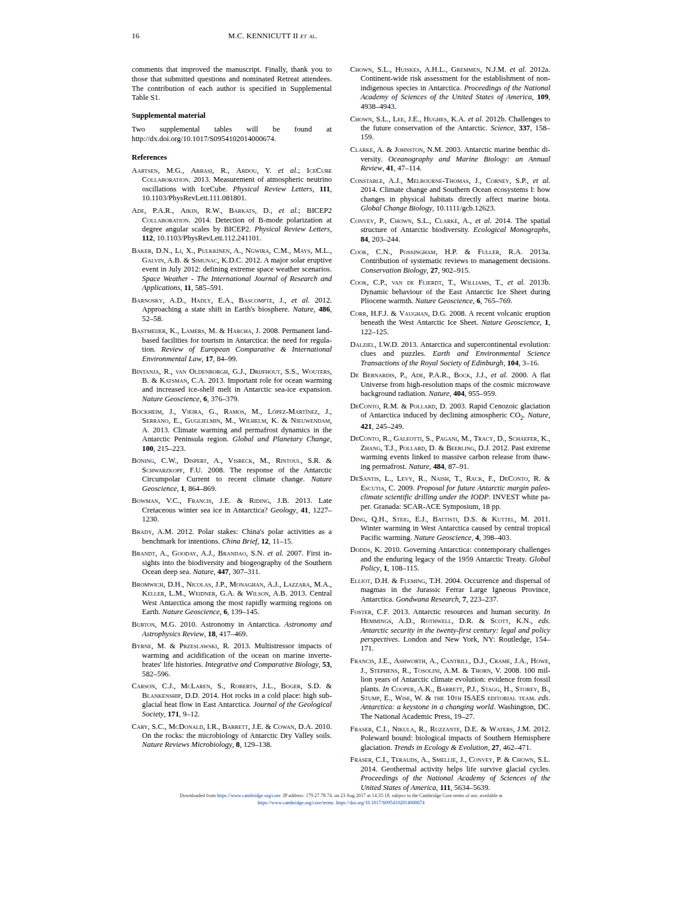16
M.C. KENNICUTT II et al.
comments that improved the manuscript. Finally, thank you to those that submitted questions and nominated Retreat attendees. The contribution of each author is specified in Supplemental Table S1.
Supplemental material
Two supplemental tables will be found at http://dx.doi.org/10.1017/S0954102014000674.
References
Aartsen, M.G., Abbasi, R., Abdou, Y. et al.; IceCube Collaboration. 2013. Measurement of atmospheric neutrino oscillations with IceCube. Physical Review Letters, 111, 10.1103/PhysRevLett.111.081801.
Ade, P.A.R., Aikin, R.W., Barkats, D., et al.; BICEP2 Collaboration. 2014. Detection of B-mode polarization at degree angular scales by BICEP2. Physical Review Letters, 112, 10.1103/PhysRevLett.112.241101.
Baker, D.N., Li, X., Pulkkinen, A., Ngwira, C.M., Mays, M.L., Galvin, A.B. & Simunac, K.D.C. 2012. A major solar eruptive event in July 2012: defining extreme space weather scenarios. Space Weather - The International Journal of Research and Applications, 11, 585–591.
Barnosky, A.D., Hadly, E.A., Bascompte, J., et al. 2012. Approaching a state shift in Earth's biosphere. Nature, 486, 52–58.
Bastmeijer, K., Lamers, M. & Harcha, J. 2008. Permanent land-based facilities for tourism in Antarctica: the need for regulation. Review of European Comparative & International Environmental Law, 17, 84–99.
Bintanja, R., van Oldenborgh, G.J., Drijfhout, S.S., Wouters, B. & Katsman, C.A. 2013. Important role for ocean warming and increased ice-shelf melt in Antarctic sea-ice expansion. Nature Geoscience, 6, 376–379.
Bockheim, J., Vieira, G., Ramos, M., López-Martínez, J., Serrano, E., Guglielmin, M., Wilhelm, K. & Nieuwendam, A. 2013. Climate warming and permafrost dynamics in the Antarctic Peninsula region. Global and Planetary Change, 100, 215–223.
Böning, C.W., Dispert, A., Visbeck, M., Rintoul, S.R. & Schwarzkopf, F.U. 2008. The response of the Antarctic Circumpolar Current to recent climate change. Nature Geoscience, 1, 864–869.
Bowman, V.C., Francis, J.E. & Riding, J.B. 2013. Late Cretaceous winter sea ice in Antarctica? Geology, 41, 1227–1230.
Brady, A.M. 2012. Polar stakes: China's polar activities as a benchmark for intentions. China Brief, 12, 11–15.
Brandt, A., Gooday, A.J., Brandao, S.N. et al. 2007. First insights into the biodiversity and biogeography of the Southern Ocean deep sea. Nature, 447, 307–311.
Bromwich, D.H., Nicolas, J.P., Monaghan, A.J., Lazzara, M.A., Keller, L.M., Weidner, G.A. & Wilson, A.B. 2013. Central West Antarctica among the most rapidly warming regions on Earth. Nature Geoscience, 6, 139–145.
Burton, M.G. 2010. Astronomy in Antarctica. Astronomy and Astrophysics Review, 18, 417–469.
Byrne, M. & Przeslawski, R. 2013. Multistressor impacts of warming and acidification of the ocean on marine invertebrates' life histories. Integrative and Comparative Biology, 53, 582–596.
Carson, C.J., McLaren, S., Roberts, J.L., Boger, S.D. & Blankenship, D.D. 2014. Hot rocks in a cold place: high sub-glacial heat flow in East Antarctica. Journal of the Geological Society, 171, 9–12.
Cary, S.C., McDonald, I.R., Barrett, J.E. & Cowan, D.A. 2010. On the rocks: the microbiology of Antarctic Dry Valley soils. Nature Reviews Microbiology, 8, 129–138.
Chown, S.L., Huiskes, A.H.L., Gremmen, N.J.M. et al. 2012a. Continent-wide risk assessment for the establishment of non-indigenous species in Antarctica. Proceedings of the National Academy of Sciences of the United States of America, 109, 4938–4943.
Chown, S.L., Lee, J.E., Hughes, K.A. et al. 2012b. Challenges to the future conservation of the Antarctic. Science, 337, 158–159.
Clarke, A. & Johnston, N.M. 2003. Antarctic marine benthic diversity. Oceanography and Marine Biology: an Annual Review, 41, 47–114.
Constable, A.J., Melbourne-Thomas, J., Corney, S.P., et al. 2014. Climate change and Southern Ocean ecosystems I: how changes in physical habitats directly affect marine biota. Global Change Biology, 10.1111/gcb.12623.
Convey, P., Chown, S.L., Clarke, A., et al. 2014. The spatial structure of Antarctic biodiversity. Ecological Monographs, 84, 203–244.
Cook, C.N., Possingham, H.P. & Fuller, R.A. 2013a. Contribution of systematic reviews to management decisions. Conservation Biology, 27, 902–915.
Cook, C.P., van de Flierdt, T., Williams, T., et al. 2013b. Dynamic behaviour of the East Antarctic Ice Sheet during Pliocene warmth. Nature Geoscience, 6, 765–769.
Corr, H.F.J. & Vaughan, D.G. 2008. A recent volcanic eruption beneath the West Antarctic Ice Sheet. Nature Geoscience, 1, 122–125.
Dalziel, I.W.D. 2013. Antarctica and supercontinental evolution: clues and puzzles. Earth and Environmental Science Transactions of the Royal Society of Edinburgh, 104, 3–16.
De Bernardis, P., Ade, P.A.R., Bock, J.J., et al. 2000. A flat Universe from high-resolution maps of the cosmic microwave background radiation. Nature, 404, 955–959.
DeConto, R.M. & Pollard, D. 2003. Rapid Cenozoic glaciation of Antarctica induced by declining atmospheric CO2. Nature, 421, 245–249.
DeConto, R., Galeotti, S., Pagani, M., Tracy, D., Schaefer, K., Zhang, T.J., Pollard, D. & Beerling, D.J. 2012. Past extreme warming events linked to massive carbon release from thawing permafrost. Nature, 484, 87–91.
DeSantis, L., Levy, R., Naish, T., Rack, F., DeConto, R. & Escutia, C. 2009. Proposal for future Antarctic margin paleoclimate scientific drilling under the IODP. INVEST white paper. Granada: SCAR-ACE Symposium, 18 pp.
Ding, Q.H., Steig, E.J., Battisti, D.S. & Kuttel, M. 2011. Winter warming in West Antarctica caused by central tropical Pacific warming. Nature Geoscience, 4, 398–403.
Dodds, K. 2010. Governing Antarctica: contemporary challenges and the enduring legacy of the 1959 Antarctic Treaty. Global Policy, 1, 108–115.
Elliot, D.H. & Fleming, T.H. 2004. Occurrence and dispersal of magmas in the Jurassic Ferrar Large Igneous Province, Antarctica. Gondwana Research, 7, 223–237.
Foster, C.F. 2013. Antarctic resources and human security. In Hemmings, A.D., Rothwell, D.R. & Scott, K.N., eds. Antarctic security in the twenty-first century: legal and policy perspectives. London and New York, NY: Routledge, 154–171.
Francis, J.E., Ashworth, A., Cantrill, D.J., Crame, J.A., Howe, J., Stephens, R., Tosolini, A.M. & Thorn, V. 2008. 100 million years of Antarctic climate evolution: evidence from fossil plants. In Cooper, A.K., Barrett, P.J., Stagg, H., Storey, B., Stump, E., Wise, W. & the 10th ISAES editorial team. eds. Antarctica: a keystone in a changing world. Washington, DC. The National Academic Press, 19–27.
Fraser, C.I., Nikula, R., Ruzzante, D.E. & Waters, J.M. 2012. Poleward bound: biological impacts of Southern Hemisphere glaciation. Trends in Ecology & Evolution, 27, 462–471.
Fraser, C.I., Terauds, A., Smellie, J., Convey, P. & Chown, S.L. 2014. Geothermal activity helps life survive glacial cycles. Proceedings of the National Academy of Sciences of the United States of America, 111, 5634–5639.
Downloaded from https://www.cambridge.org/core. IP address: 179.27.78.74, on 23 Aug 2017 at 14:35:18, subject to the Cambridge Core terms of use, available at
https://www.cambridge.org/core/terms. https://doi.org/10.1017/S0954102014000674